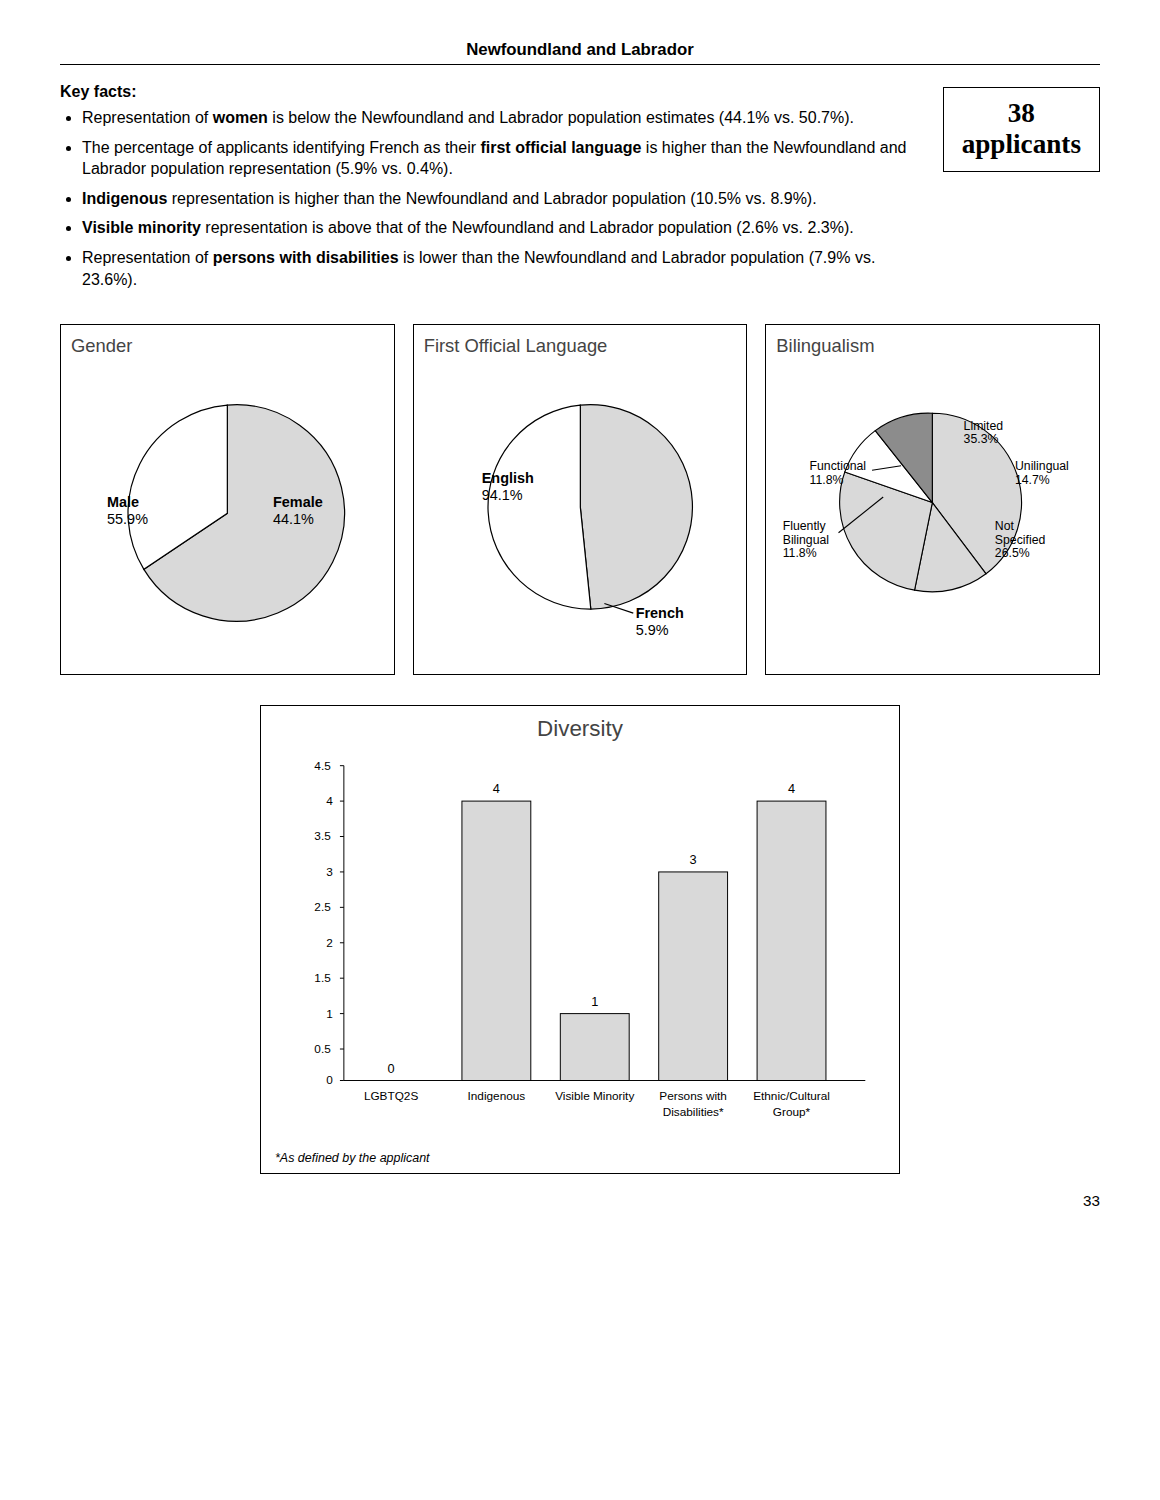Newfoundland and Labrador
Key facts:
Representation of women is below the Newfoundland and Labrador population estimates (44.1% vs. 50.7%).
The percentage of applicants identifying French as their first official language is higher than the Newfoundland and Labrador population representation (5.9% vs. 0.4%).
Indigenous representation is higher than the Newfoundland and Labrador population (10.5% vs. 8.9%).
Visible minority representation is above that of the Newfoundland and Labrador population (2.6% vs. 2.3%).
Representation of persons with disabilities is lower than the Newfoundland and Labrador population (7.9% vs. 23.6%).
38
applicants
Gender
Female 44.1% Male 55.9%
First Official Language
English 94.1% French 5.9%
Bilingualism
Limited 35.3% Unilingual 14.7% Not Specified 26.5% Fluently Bilingual 11.8% Functional 11.8%
Diversity
4.5 4 3.5 3 2.5 2 1.5 1 0.5 0 0 4 1 3 4 LGBTQ2S Indigenous Visible Minority Persons with Disabilities* Ethnic/Cultural Group*
*As defined by the applicant
33